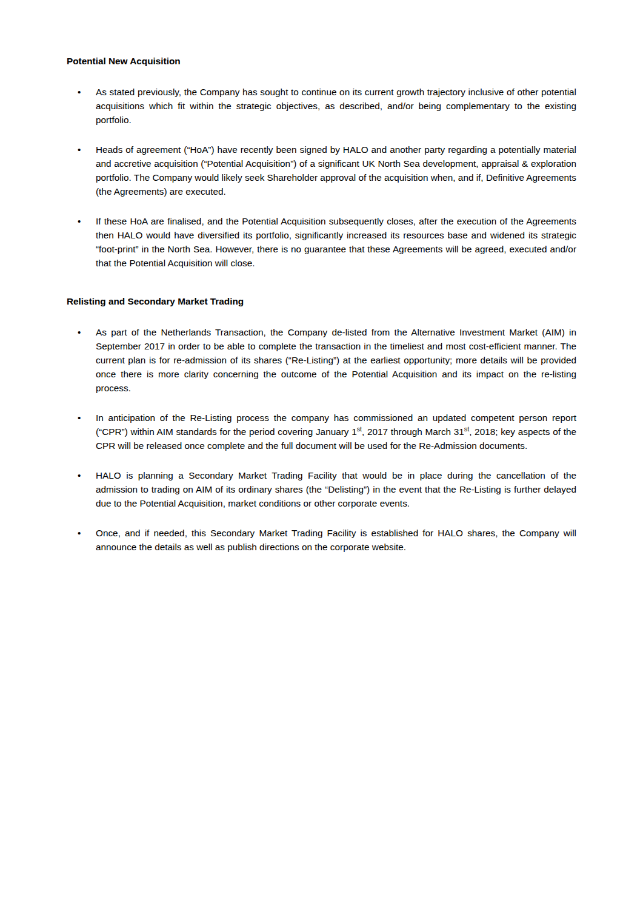Potential New Acquisition
As stated previously, the Company has sought to continue on its current growth trajectory inclusive of other potential acquisitions which fit within the strategic objectives, as described, and/or being complementary to the existing portfolio.
Heads of agreement (“HoA”) have recently been signed by HALO and another party regarding a potentially material and accretive acquisition (“Potential Acquisition”) of a significant UK North Sea development, appraisal & exploration portfolio. The Company would likely seek Shareholder approval of the acquisition when, and if, Definitive Agreements (the Agreements) are executed.
If these HoA are finalised, and the Potential Acquisition subsequently closes, after the execution of the Agreements then HALO would have diversified its portfolio, significantly increased its resources base and widened its strategic “foot-print” in the North Sea. However, there is no guarantee that these Agreements will be agreed, executed and/or that the Potential Acquisition will close.
Relisting and Secondary Market Trading
As part of the Netherlands Transaction, the Company de-listed from the Alternative Investment Market (AIM) in September 2017 in order to be able to complete the transaction in the timeliest and most cost-efficient manner. The current plan is for re-admission of its shares (“Re-Listing”) at the earliest opportunity; more details will be provided once there is more clarity concerning the outcome of the Potential Acquisition and its impact on the re-listing process.
In anticipation of the Re-Listing process the company has commissioned an updated competent person report (“CPR”) within AIM standards for the period covering January 1st, 2017 through March 31st, 2018; key aspects of the CPR will be released once complete and the full document will be used for the Re-Admission documents.
HALO is planning a Secondary Market Trading Facility that would be in place during the cancellation of the admission to trading on AIM of its ordinary shares (the “Delisting”) in the event that the Re-Listing is further delayed due to the Potential Acquisition, market conditions or other corporate events.
Once, and if needed, this Secondary Market Trading Facility is established for HALO shares, the Company will announce the details as well as publish directions on the corporate website.